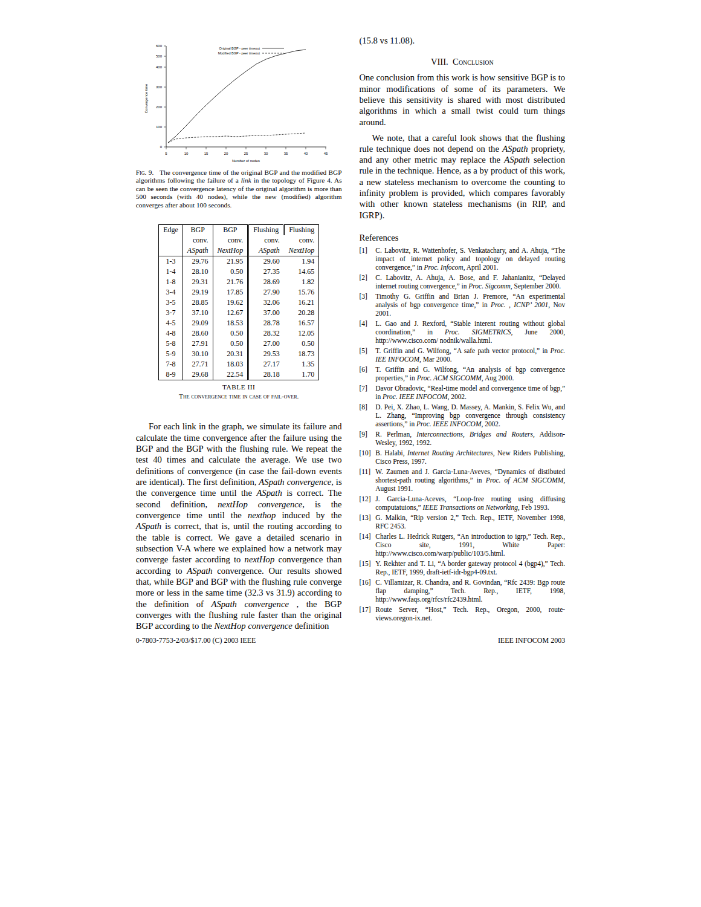0 100 200 300 400 500 600 5 10 15 20 25 30 35 40 45 Number of nodes Convergence time Original BGP - peer timeout Modified BGP - peer timeout
Fig. 9. The convergence time of the original BGP and the modified BGP algorithms following the failure of a link in the topology of Figure 4. As can be seen the convergence latency of the original algorithm is more than 500 seconds (with 40 nodes), while the new (modified) algorithm converges after about 100 seconds.
| Edge | BGP | BGP | Flushing | Flushing |
| --- | --- | --- | --- | --- |
| | conv. | conv. | conv. | conv. |
| | ASpath | NextHop | ASpath | NextHop |
| 1-3 | 29.76 | 21.95 | 29.60 | 1.94 |
| 1-4 | 28.10 | 0.50 | 27.35 | 14.65 |
| 1-8 | 29.31 | 21.76 | 28.69 | 1.82 |
| 3-4 | 29.19 | 17.85 | 27.90 | 15.76 |
| 3-5 | 28.85 | 19.62 | 32.06 | 16.21 |
| 3-7 | 37.10 | 12.67 | 37.00 | 20.28 |
| 4-5 | 29.09 | 18.53 | 28.78 | 16.57 |
| 4-8 | 28.60 | 0.50 | 28.32 | 12.05 |
| 5-8 | 27.91 | 0.50 | 27.00 | 0.50 |
| 5-9 | 30.10 | 20.31 | 29.53 | 18.73 |
| 7-8 | 27.71 | 18.03 | 27.17 | 1.35 |
| 8-9 | 29.68 | 22.54 | 28.18 | 1.70 |
TABLE III The convergence time in case of fail-over.
For each link in the graph, we simulate its failure and calculate the time convergence after the failure using the BGP and the BGP with the flushing rule. We repeat the test 40 times and calculate the average. We use two definitions of convergence (in case the fail-down events are identical). The first definition, ASpath convergence, is the convergence time until the ASpath is correct. The second definition, nextHop convergence, is the convergence time until the nexthop induced by the ASpath is correct, that is, until the routing according to the table is correct. We gave a detailed scenario in subsection V-A where we explained how a network may converge faster according to nextHop convergence than according to ASpath convergence. Our results showed that, while BGP and BGP with the flushing rule converge more or less in the same time (32.3 vs 31.9) according to the definition of ASpath convergence , the BGP converges with the flushing rule faster than the original BGP according to the NextHop convergence definition
(15.8 vs 11.08).
VIII. Conclusion
One conclusion from this work is how sensitive BGP is to minor modifications of some of its parameters. We believe this sensitivity is shared with most distributed algorithms in which a small twist could turn things around.
We note, that a careful look shows that the flushing rule technique does not depend on the ASpath propriety, and any other metric may replace the ASpath selection rule in the technique. Hence, as a by product of this work, a new stateless mechanism to overcome the counting to infinity problem is provided, which compares favorably with other known stateless mechanisms (in RIP, and IGRP).
References
C. Labovitz, R. Wattenhofer, S. Venkatachary, and A. Ahuja, “The impact of internet policy and topology on delayed routing convergence,” in Proc. Infocom, April 2001.
C. Labovitz, A. Ahuja, A. Bose, and F. Jahanianitz, “Delayed internet routing convergence,” in Proc. Sigcomm, September 2000.
Timothy G. Griffin and Brian J. Premore, “An experimental analysis of bgp convergence time,” in Proc. , ICNP’ 2001, Nov 2001.
L. Gao and J. Rexford, “Stable interent routing without global coordination,” in Proc. SIGMETRICS, June 2000, http://www.cisco.com/ nodnik/walla.html.
T. Griffin and G. Wilfong, “A safe path vector protocol,” in Proc. IEE INFOCOM, Mar 2000.
T. Griffin and G. Wilfong, “An analysis of bgp convergence properties,” in Proc. ACM SIGCOMM, Aug 2000.
Davor Obradovic, “Real-time model and convergence time of bgp,” in Proc. IEEE INFOCOM, 2002.
D. Pei, X. Zhao, L. Wang, D. Massey, A. Mankin, S. Felix Wu, and L. Zhang, “Improving bgp convergence through consistency assertions,” in Proc. IEEE INFOCOM, 2002.
R. Perlman, Interconnections, Bridges and Routers, Addison-Wesley, 1992, 1992.
B. Halabi, Internet Routing Architectures, New Riders Publishing, Cisco Press, 1997.
W. Zaumen and J. Garcia-Luna-Aveves, “Dynamics of distibuted shortest-path routing algorithms,” in Proc. of ACM SIGCOMM, August 1991.
J. Garcia-Luna-Aceves, “Loop-free routing using diffusing computatuions,” IEEE Transactions on Networking, Feb 1993.
G. Malkin, “Rip version 2,” Tech. Rep., IETF, November 1998, RFC 2453.
Charles L. Hedrick Rutgers, “An introduction to igrp,” Tech. Rep., Cisco site, 1991, White Paper: http://www.cisco.com/warp/public/103/5.html.
Y. Rekhter and T. Li, “A border gateway protocol 4 (bgp4),” Tech. Rep., IETF, 1999, draft-ietf-idr-bgp4-09.txt.
C. Villamizar, R. Chandra, and R. Govindan, “Rfc 2439: Bgp route flap damping,” Tech. Rep., IETF, 1998, http://www.faqs.org/rfcs/rfc2439.html.
Route Server, “Host,” Tech. Rep., Oregon, 2000, route-views.oregon-ix.net.
0-7803-7753-2/03/$17.00 (C) 2003 IEEE IEEE INFOCOM 2003